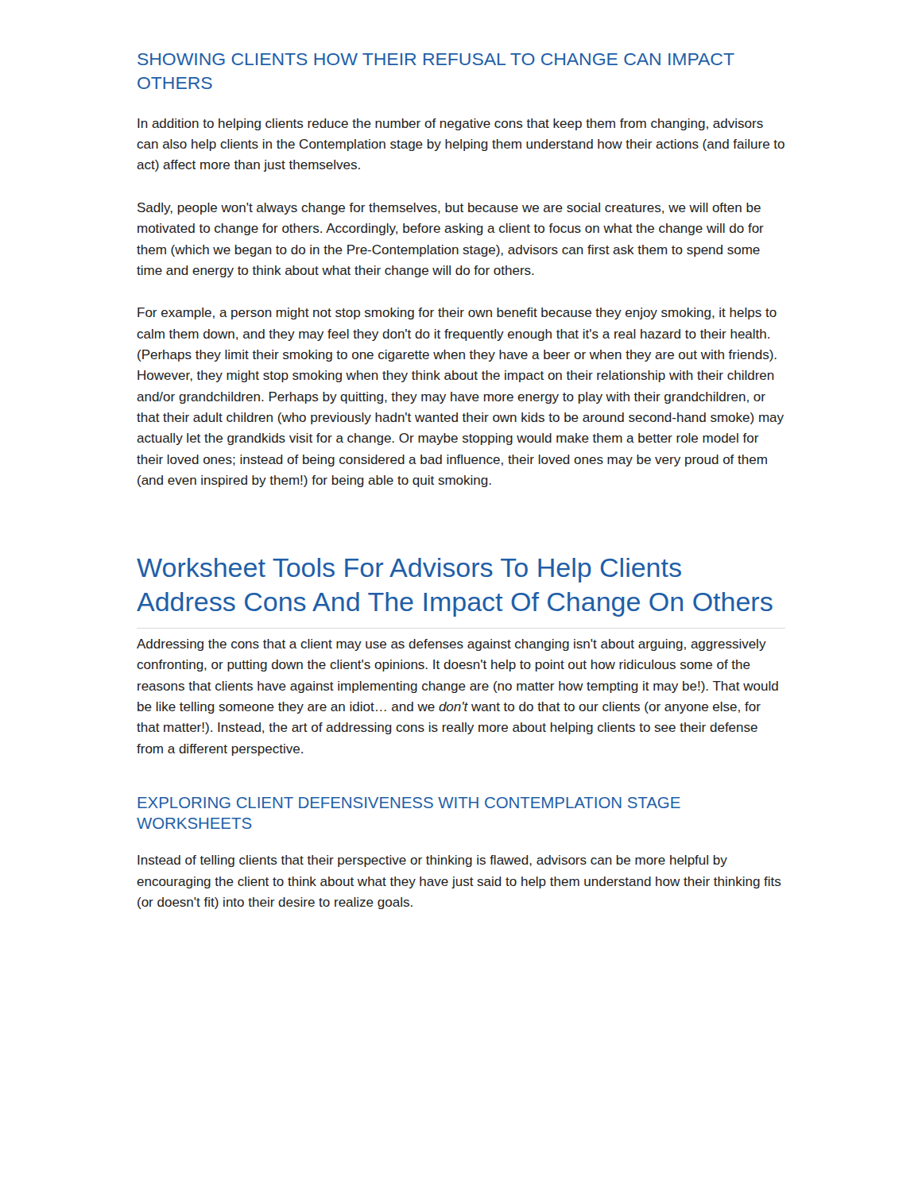Showing Clients How Their Refusal To Change Can Impact Others
In addition to helping clients reduce the number of negative cons that keep them from changing, advisors can also help clients in the Contemplation stage by helping them understand how their actions (and failure to act) affect more than just themselves.
Sadly, people won't always change for themselves, but because we are social creatures, we will often be motivated to change for others. Accordingly, before asking a client to focus on what the change will do for them (which we began to do in the Pre-Contemplation stage), advisors can first ask them to spend some time and energy to think about what their change will do for others.
For example, a person might not stop smoking for their own benefit because they enjoy smoking, it helps to calm them down, and they may feel they don't do it frequently enough that it's a real hazard to their health. (Perhaps they limit their smoking to one cigarette when they have a beer or when they are out with friends). However, they might stop smoking when they think about the impact on their relationship with their children and/or grandchildren. Perhaps by quitting, they may have more energy to play with their grandchildren, or that their adult children (who previously hadn't wanted their own kids to be around second-hand smoke) may actually let the grandkids visit for a change. Or maybe stopping would make them a better role model for their loved ones; instead of being considered a bad influence, their loved ones may be very proud of them (and even inspired by them!) for being able to quit smoking.
Worksheet Tools For Advisors To Help Clients Address Cons And The Impact Of Change On Others
Addressing the cons that a client may use as defenses against changing isn't about arguing, aggressively confronting, or putting down the client's opinions. It doesn't help to point out how ridiculous some of the reasons that clients have against implementing change are (no matter how tempting it may be!). That would be like telling someone they are an idiot… and we don't want to do that to our clients (or anyone else, for that matter!). Instead, the art of addressing cons is really more about helping clients to see their defense from a different perspective.
Exploring Client Defensiveness With Contemplation Stage Worksheets
Instead of telling clients that their perspective or thinking is flawed, advisors can be more helpful by encouraging the client to think about what they have just said to help them understand how their thinking fits (or doesn't fit) into their desire to realize goals.